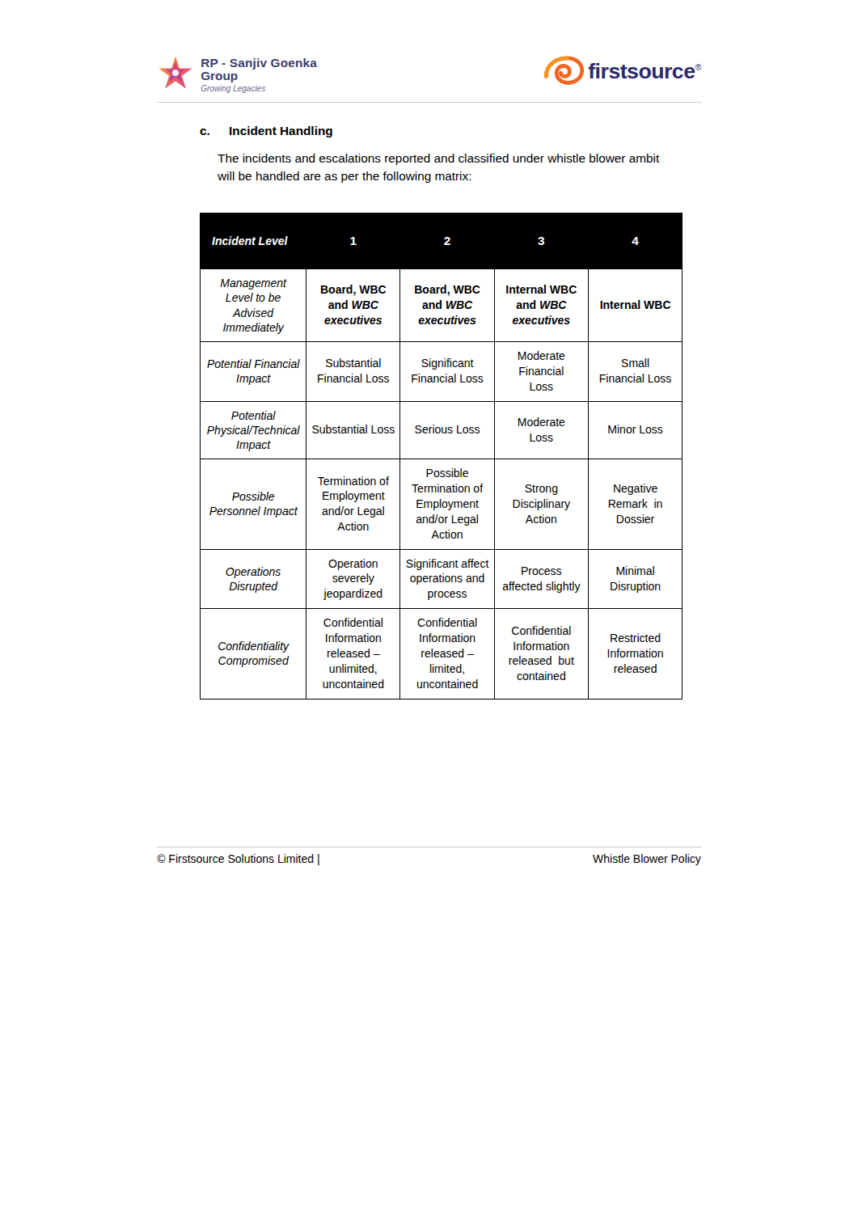RP - Sanjiv Goenka
Group
Growing Legacies
firstsource®
c. Incident Handling
The incidents and escalations reported and classified under whistle blower ambit will be handled are as per the following matrix:
| Incident Level | 1 | 2 | 3 | 4 |
| --- | --- | --- | --- | --- |
| Management Level to be Advised Immediately | Board, WBC and WBC executives | Board, WBC and WBC executives | Internal WBC and WBC executives | Internal WBC |
| Potential Financial Impact | Substantial Financial Loss | Significant Financial Loss | Moderate Financial Loss | Small Financial Loss |
| Potential Physical/Technical Impact | Substantial Loss | Serious Loss | Moderate Loss | Minor Loss |
| Possible Personnel Impact | Termination of Employment and/or Legal Action | Possible Termination of Employment and/or Legal Action | Strong Disciplinary Action | Negative Remark in Dossier |
| Operations Disrupted | Operation severely jeopardized | Significant affect operations and process | Process affected slightly | Minimal Disruption |
| Confidentiality Compromised | Confidential Information released – unlimited, uncontained | Confidential Information released – limited, uncontained | Confidential Information released but contained | Restricted Information released |
© Firstsource Solutions Limited | Whistle Blower Policy